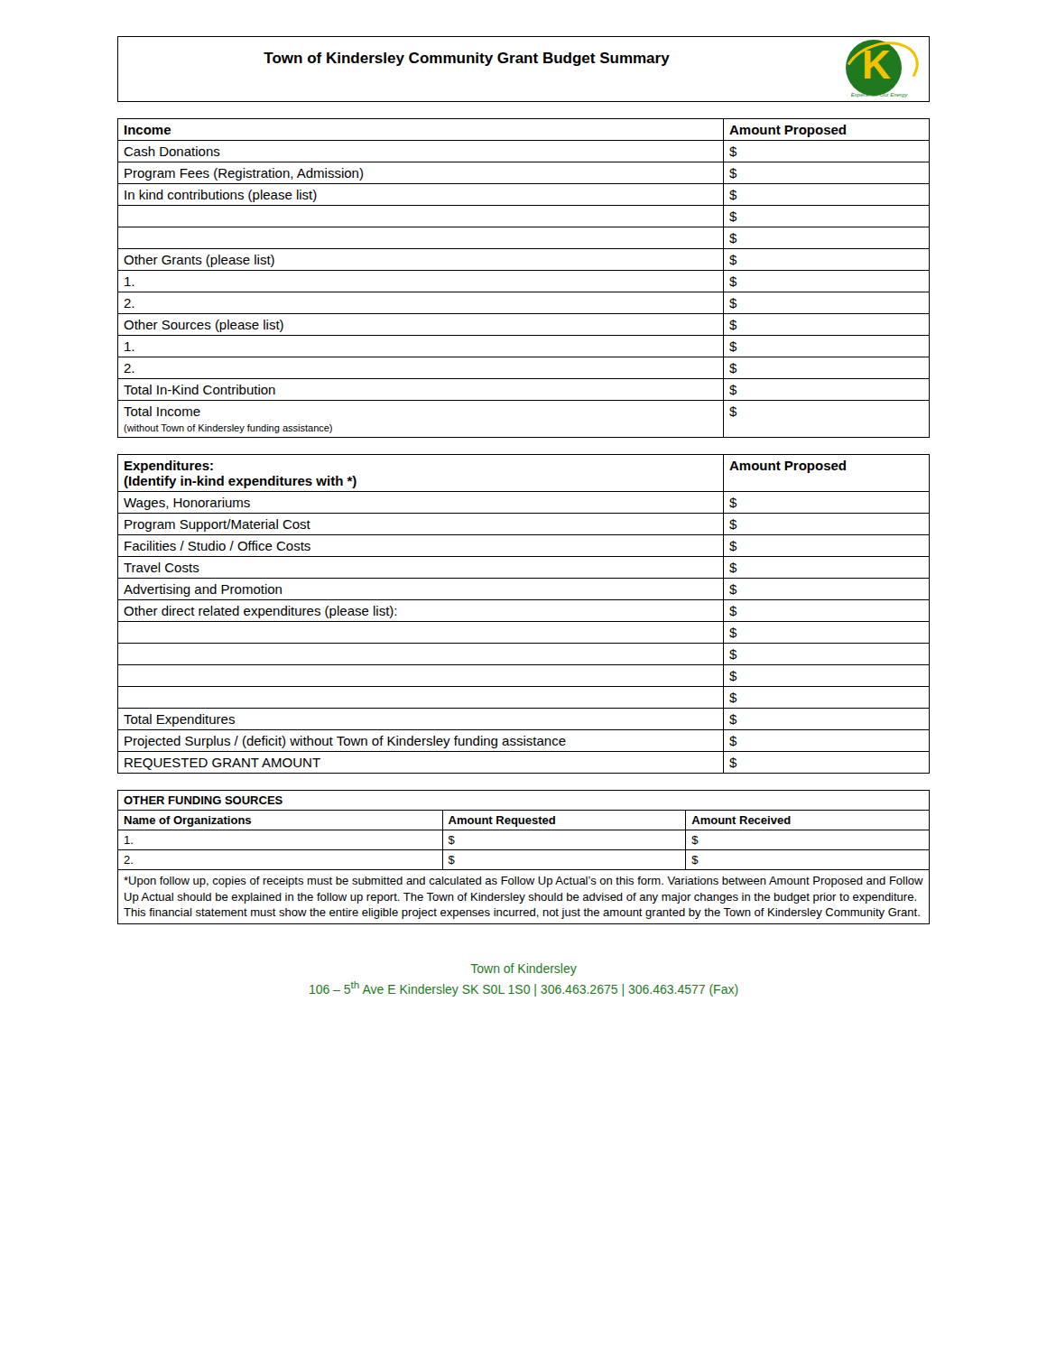| Town of Kindersley Community Grant Budget Summary | K Experience Our Energy |
| Income | Amount Proposed |
| --- | --- |
| Cash Donations | $ |
| Program Fees (Registration, Admission) | $ |
| In kind contributions (please list) | $ |
| | $ |
| | $ |
| Other Grants (please list) | $ |
| 1. | $ |
| 2. | $ |
| Other Sources (please list) | $ |
| 1. | $ |
| 2. | $ |
| Total In-Kind Contribution | $ |
| Total Income (without Town of Kindersley funding assistance) | $ |
| Expenditures: (Identify in-kind expenditures with *) | Amount Proposed |
| --- | --- |
| Wages, Honorariums | $ |
| Program Support/Material Cost | $ |
| Facilities / Studio / Office Costs | $ |
| Travel Costs | $ |
| Advertising and Promotion | $ |
| Other direct related expenditures (please list): | $ |
| | $ |
| | $ |
| | $ |
| | $ |
| Total Expenditures | $ |
| Projected Surplus / (deficit) without Town of Kindersley funding assistance | $ |
| REQUESTED GRANT AMOUNT | $ |
| OTHER FUNDING SOURCES |
| --- |
| Name of Organizations | Amount Requested | Amount Received |
| 1. | $ | $ |
| 2. | $ | $ |
| *Upon follow up, copies of receipts must be submitted and calculated as Follow Up Actual’s on this form. Variations between Amount Proposed and Follow Up Actual should be explained in the follow up report. The Town of Kindersley should be advised of any major changes in the budget prior to expenditure. This financial statement must show the entire eligible project expenses incurred, not just the amount granted by the Town of Kindersley Community Grant. |
Town of Kindersley
106 – 5th Ave E Kindersley SK S0L 1S0 | 306.463.2675 | 306.463.4577 (Fax)